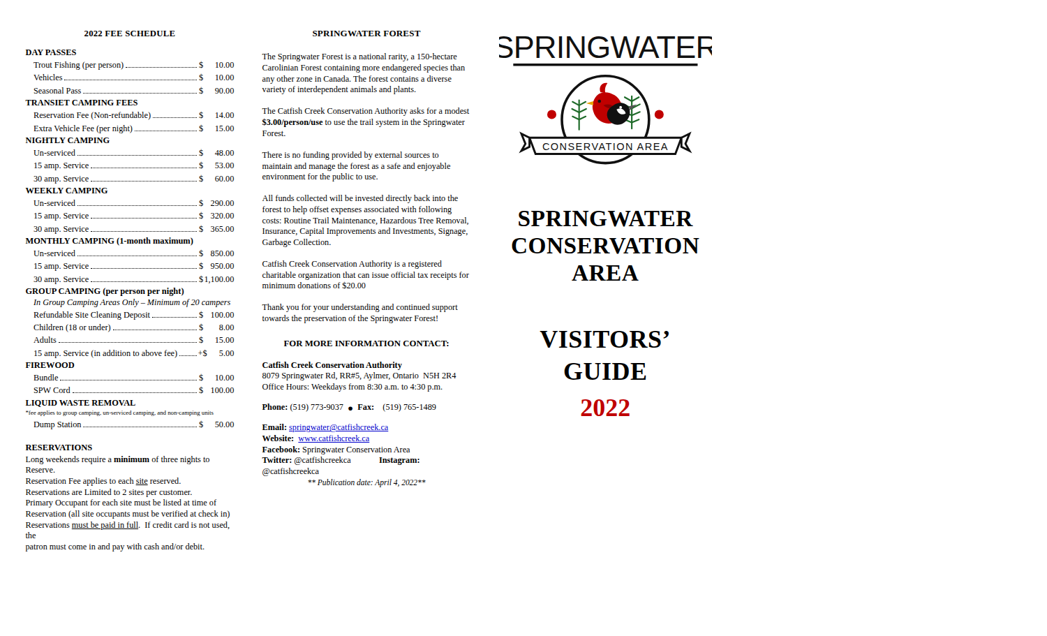2022 FEE SCHEDULE
DAY PASSES
Trout Fishing (per person) $10.00
Vehicles $10.00
Seasonal Pass $90.00
TRANSIET CAMPING FEES
Reservation Fee (Non-refundable) $14.00
Extra Vehicle Fee (per night) $15.00
NIGHTLY CAMPING
Un-serviced $48.00
15 amp. Service $53.00
30 amp. Service $60.00
WEEKLY CAMPING
Un-serviced $290.00
15 amp. Service $320.00
30 amp. Service $365.00
MONTHLY CAMPING (1-month maximum)
Un-serviced $850.00
15 amp. Service $950.00
30 amp. Service $1,100.00
GROUP CAMPING (per person per night)
In Group Camping Areas Only – Minimum of 20 campers
Refundable Site Cleaning Deposit $100.00
Children (18 or under) $8.00
Adults $15.00
15 amp. Service (in addition to above fee) +$5.00
FIREWOOD
Bundle $10.00
SPW Cord $100.00
LIQUID WASTE REMOVAL
*fee applies to group camping, un-serviced camping, and non-camping units
Dump Station $50.00
RESERVATIONS
Long weekends require a minimum of three nights to Reserve.
Reservation Fee applies to each site reserved.
Reservations are Limited to 2 sites per customer.
Primary Occupant for each site must be listed at time of
Reservation (all site occupants must be verified at check in)
Reservations must be paid in full. If credit card is not used, the
patron must come in and pay with cash and/or debit.
SPRINGWATER FOREST
The Springwater Forest is a national rarity, a 150-hectare Carolinian Forest containing more endangered species than any other zone in Canada. The forest contains a diverse variety of interdependent animals and plants.
The Catfish Creek Conservation Authority asks for a modest $3.00/person/use to use the trail system in the Springwater Forest.
There is no funding provided by external sources to maintain and manage the forest as a safe and enjoyable environment for the public to use.
All funds collected will be invested directly back into the forest to help offset expenses associated with following costs: Routine Trail Maintenance, Hazardous Tree Removal, Insurance, Capital Improvements and Investments, Signage, Garbage Collection.
Catfish Creek Conservation Authority is a registered charitable organization that can issue official tax receipts for minimum donations of $20.00
Thank you for your understanding and continued support towards the preservation of the Springwater Forest!
FOR MORE INFORMATION CONTACT:
Catfish Creek Conservation Authority
8079 Springwater Rd, RR#5, Aylmer, Ontario N5H 2R4
Office Hours: Weekdays from 8:30 a.m. to 4:30 p.m.
Phone: (519) 773-9037 ● Fax: (519) 765-1489
Email: springwater@catfishcreek.ca
Website: www.catfishcreek.ca
Facebook: Springwater Conservation Area
Twitter: @catfishcreekca Instagram: @catfishcreekca
** Publication date: April 4, 2022**
SPRINGWATER CONSERVATION AREA
SPRINGWATER
CONSERVATION
AREA
VISITORS’ GUIDE
2022